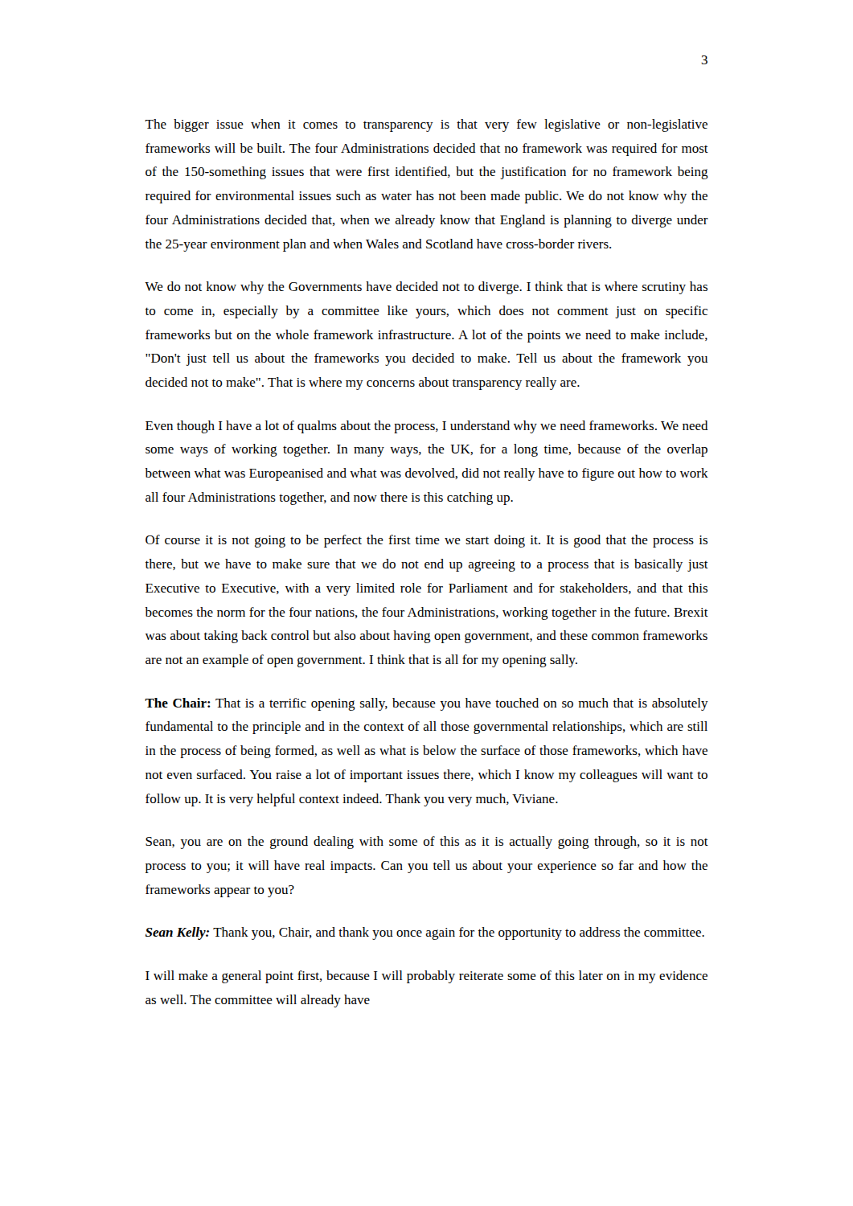3
The bigger issue when it comes to transparency is that very few legislative or non-legislative frameworks will be built. The four Administrations decided that no framework was required for most of the 150-something issues that were first identified, but the justification for no framework being required for environmental issues such as water has not been made public. We do not know why the four Administrations decided that, when we already know that England is planning to diverge under the 25-year environment plan and when Wales and Scotland have cross-border rivers.
We do not know why the Governments have decided not to diverge. I think that is where scrutiny has to come in, especially by a committee like yours, which does not comment just on specific frameworks but on the whole framework infrastructure. A lot of the points we need to make include, "Don't just tell us about the frameworks you decided to make. Tell us about the framework you decided not to make". That is where my concerns about transparency really are.
Even though I have a lot of qualms about the process, I understand why we need frameworks. We need some ways of working together. In many ways, the UK, for a long time, because of the overlap between what was Europeanised and what was devolved, did not really have to figure out how to work all four Administrations together, and now there is this catching up.
Of course it is not going to be perfect the first time we start doing it. It is good that the process is there, but we have to make sure that we do not end up agreeing to a process that is basically just Executive to Executive, with a very limited role for Parliament and for stakeholders, and that this becomes the norm for the four nations, the four Administrations, working together in the future. Brexit was about taking back control but also about having open government, and these common frameworks are not an example of open government. I think that is all for my opening sally.
The Chair: That is a terrific opening sally, because you have touched on so much that is absolutely fundamental to the principle and in the context of all those governmental relationships, which are still in the process of being formed, as well as what is below the surface of those frameworks, which have not even surfaced. You raise a lot of important issues there, which I know my colleagues will want to follow up. It is very helpful context indeed. Thank you very much, Viviane.
Sean, you are on the ground dealing with some of this as it is actually going through, so it is not process to you; it will have real impacts. Can you tell us about your experience so far and how the frameworks appear to you?
Sean Kelly: Thank you, Chair, and thank you once again for the opportunity to address the committee.
I will make a general point first, because I will probably reiterate some of this later on in my evidence as well. The committee will already have